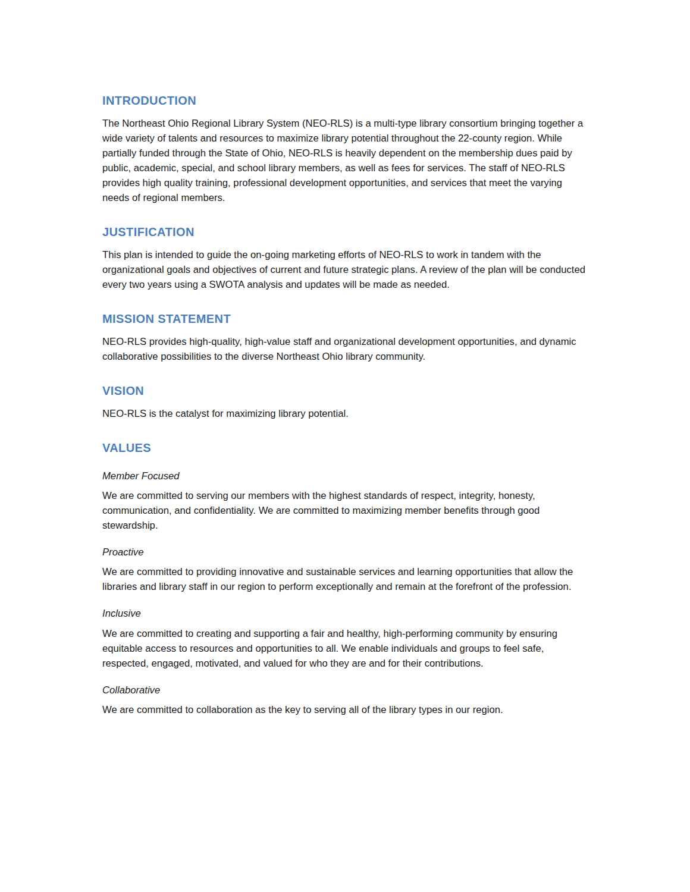INTRODUCTION
The Northeast Ohio Regional Library System (NEO-RLS) is a multi-type library consortium bringing together a wide variety of talents and resources to maximize library potential throughout the 22-county region. While partially funded through the State of Ohio, NEO-RLS is heavily dependent on the membership dues paid by public, academic, special, and school library members, as well as fees for services. The staff of NEO-RLS provides high quality training, professional development opportunities, and services that meet the varying needs of regional members.
JUSTIFICATION
This plan is intended to guide the on-going marketing efforts of NEO-RLS to work in tandem with the organizational goals and objectives of current and future strategic plans. A review of the plan will be conducted every two years using a SWOTA analysis and updates will be made as needed.
MISSION STATEMENT
NEO-RLS provides high-quality, high-value staff and organizational development opportunities, and dynamic collaborative possibilities to the diverse Northeast Ohio library community.
VISION
NEO-RLS is the catalyst for maximizing library potential.
VALUES
Member Focused
We are committed to serving our members with the highest standards of respect, integrity, honesty, communication, and confidentiality. We are committed to maximizing member benefits through good stewardship.
Proactive
We are committed to providing innovative and sustainable services and learning opportunities that allow the libraries and library staff in our region to perform exceptionally and remain at the forefront of the profession.
Inclusive
We are committed to creating and supporting a fair and healthy, high-performing community by ensuring equitable access to resources and opportunities to all. We enable individuals and groups to feel safe, respected, engaged, motivated, and valued for who they are and for their contributions.
Collaborative
We are committed to collaboration as the key to serving all of the library types in our region.